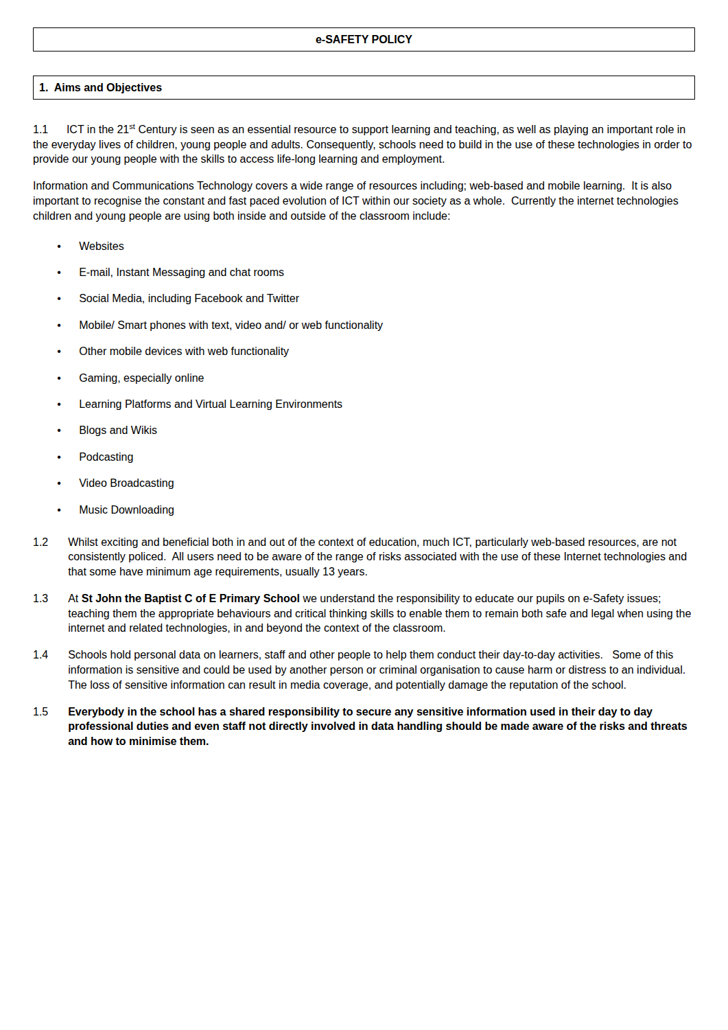e-SAFETY POLICY
1. Aims and Objectives
1.1 ICT in the 21st Century is seen as an essential resource to support learning and teaching, as well as playing an important role in the everyday lives of children, young people and adults. Consequently, schools need to build in the use of these technologies in order to provide our young people with the skills to access life-long learning and employment.
Information and Communications Technology covers a wide range of resources including; web-based and mobile learning. It is also important to recognise the constant and fast paced evolution of ICT within our society as a whole. Currently the internet technologies children and young people are using both inside and outside of the classroom include:
Websites
E-mail, Instant Messaging and chat rooms
Social Media, including Facebook and Twitter
Mobile/ Smart phones with text, video and/ or web functionality
Other mobile devices with web functionality
Gaming, especially online
Learning Platforms and Virtual Learning Environments
Blogs and Wikis
Podcasting
Video Broadcasting
Music Downloading
1.2
Whilst exciting and beneficial both in and out of the context of education, much ICT, particularly web-based resources, are not consistently policed. All users need to be aware of the range of risks associated with the use of these Internet technologies and that some have minimum age requirements, usually 13 years.
1.3
At St John the Baptist C of E Primary School we understand the responsibility to educate our pupils on e-Safety issues; teaching them the appropriate behaviours and critical thinking skills to enable them to remain both safe and legal when using the internet and related technologies, in and beyond the context of the classroom.
1.4
Schools hold personal data on learners, staff and other people to help them conduct their day-to-day activities. Some of this information is sensitive and could be used by another person or criminal organisation to cause harm or distress to an individual. The loss of sensitive information can result in media coverage, and potentially damage the reputation of the school.
1.5
Everybody in the school has a shared responsibility to secure any sensitive information used in their day to day professional duties and even staff not directly involved in data handling should be made aware of the risks and threats and how to minimise them.